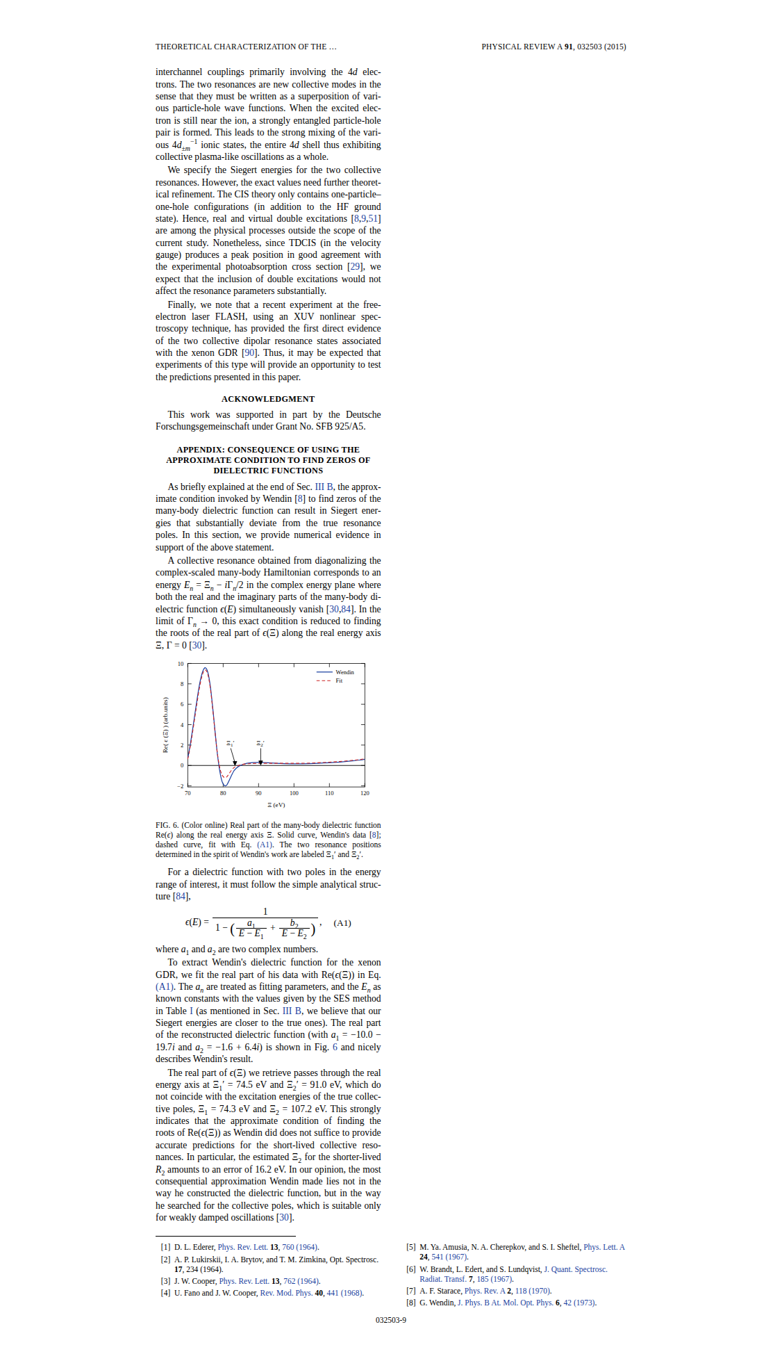THEORETICAL CHARACTERIZATION OF THE …
PHYSICAL REVIEW A 91, 032503 (2015)
interchannel couplings primarily involving the 4d electrons. The two resonances are new collective modes in the sense that they must be written as a superposition of various particle-hole wave functions. When the excited electron is still near the ion, a strongly entangled particle-hole pair is formed. This leads to the strong mixing of the various 4d±m−1 ionic states, the entire 4d shell thus exhibiting collective plasma-like oscillations as a whole.
We specify the Siegert energies for the two collective resonances. However, the exact values need further theoretical refinement. The CIS theory only contains one-particle–one-hole configurations (in addition to the HF ground state). Hence, real and virtual double excitations [8,9,51] are among the physical processes outside the scope of the current study. Nonetheless, since TDCIS (in the velocity gauge) produces a peak position in good agreement with the experimental photoabsorption cross section [29], we expect that the inclusion of double excitations would not affect the resonance parameters substantially.
Finally, we note that a recent experiment at the free-electron laser FLASH, using an XUV nonlinear spectroscopy technique, has provided the first direct evidence of the two collective dipolar resonance states associated with the xenon GDR [90]. Thus, it may be expected that experiments of this type will provide an opportunity to test the predictions presented in this paper.
Acknowledgment
This work was supported in part by the Deutsche Forschungsgemeinschaft under Grant No. SFB 925/A5.
Appendix: Consequence of using the approximate condition to find zeros of dielectric functions
As briefly explained at the end of Sec. III B, the approximate condition invoked by Wendin [8] to find zeros of the many-body dielectric function can result in Siegert energies that substantially deviate from the true resonance poles. In this section, we provide numerical evidence in support of the above statement.
A collective resonance obtained from diagonalizing the complex-scaled many-body Hamiltonian corresponds to an energy En = Ξn − i Γn/2 in the complex energy plane where both the real and the imaginary parts of the many-body dielectric function ϵ(E) simultaneously vanish [30,84]. In the limit of Γn → 0, this exact condition is reduced to finding the roots of the real part of ϵ(Ξ) along the real energy axis Ξ, Γ = 0 [30].
10 8 6 4 2 0 −2 70 80 90 100 110 120 Ξ (eV) Re( ε (Ξ) ) (arb.units) Wendin Fit Ξ1′ Ξ2′
FIG. 6. (Color online) Real part of the many-body dielectric function Re(ϵ) along the real energy axis Ξ. Solid curve, Wendin's data [8]; dashed curve, fit with Eq. (A1). The two resonance positions determined in the spirit of Wendin's work are labeled Ξ1′ and Ξ2′.
For a dielectric function with two poles in the energy range of interest, it must follow the simple analytical structure [84],
ϵ(E) = 1 1 − (a1 E − E1 + b2 E − E2) ,
(A1)
where a1 and a2 are two complex numbers.
To extract Wendin's dielectric function for the xenon GDR, we fit the real part of his data with Re(ϵ(Ξ)) in Eq. (A1). The an are treated as fitting parameters, and the En as known constants with the values given by the SES method in Table I (as mentioned in Sec. III B, we believe that our Siegert energies are closer to the true ones). The real part of the reconstructed dielectric function (with a1 = −10.0 − 19.7i and a2 = −1.6 + 6.4i) is shown in Fig. 6 and nicely describes Wendin's result.
The real part of ϵ(Ξ) we retrieve passes through the real energy axis at Ξ1′ = 74.5 eV and Ξ2′ = 91.0 eV, which do not coincide with the excitation energies of the true collective poles, Ξ1 = 74.3 eV and Ξ2 = 107.2 eV. This strongly indicates that the approximate condition of finding the roots of Re(ϵ(Ξ)) as Wendin did does not suffice to provide accurate predictions for the short-lived collective resonances. In particular, the estimated Ξ2 for the shorter-lived R2 amounts to an error of 16.2 eV. In our opinion, the most consequential approximation Wendin made lies not in the way he constructed the dielectric function, but in the way he searched for the collective poles, which is suitable only for weakly damped oscillations [30].
[1]
D. L. Ederer, Phys. Rev. Lett. 13, 760 (1964).
[2]
A. P. Lukirskii, I. A. Brytov, and T. M. Zimkina, Opt. Spectrosc. 17, 234 (1964).
[3]
J. W. Cooper, Phys. Rev. Lett. 13, 762 (1964).
[4]
U. Fano and J. W. Cooper, Rev. Mod. Phys. 40, 441 (1968).
[5]
M. Ya. Amusia, N. A. Cherepkov, and S. I. Sheftel, Phys. Lett. A 24, 541 (1967).
[6]
W. Brandt, L. Edert, and S. Lundqvist, J. Quant. Spectrosc. Radiat. Transf. 7, 185 (1967).
[7]
A. F. Starace, Phys. Rev. A 2, 118 (1970).
[8]
G. Wendin, J. Phys. B At. Mol. Opt. Phys. 6, 42 (1973).
032503-9